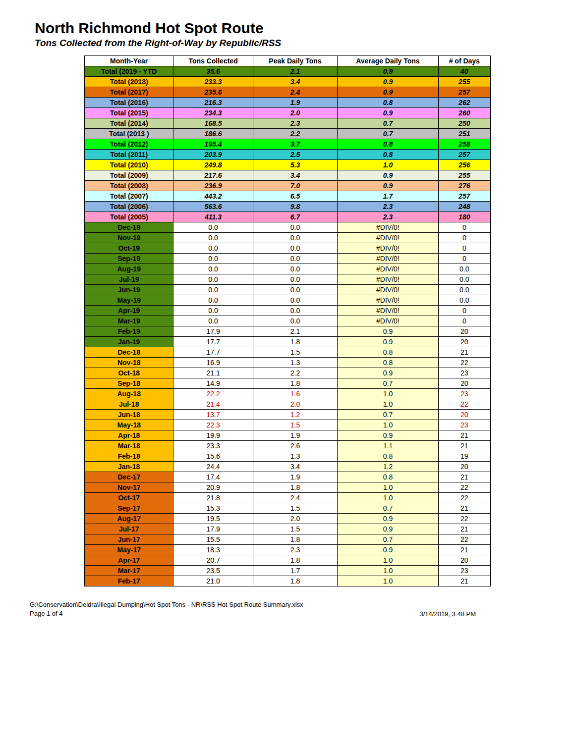North Richmond Hot Spot Route
Tons Collected from the Right-of-Way by Republic/RSS
| Month-Year | Tons Collected | Peak Daily Tons | Average Daily Tons | # of Days |
| --- | --- | --- | --- | --- |
| Total (2019 - YTD | 35.6 | 2.1 | 0.9 | 40 |
| Total (2018) | 233.3 | 3.4 | 0.9 | 255 |
| Total (2017) | 235.6 | 2.4 | 0.9 | 257 |
| Total (2016) | 216.3 | 1.9 | 0.8 | 262 |
| Total (2015) | 234.3 | 2.0 | 0.9 | 260 |
| Total (2014) | 168.5 | 2.3 | 0.7 | 250 |
| Total (2013 ) | 186.6 | 2.2 | 0.7 | 251 |
| Total (2012) | 195.4 | 3.7 | 0.8 | 258 |
| Total (2011) | 203.9 | 2.5 | 0.8 | 257 |
| Total (2010) | 249.8 | 5.3 | 1.0 | 256 |
| Total (2009) | 217.6 | 3.4 | 0.9 | 255 |
| Total (2008) | 236.9 | 7.0 | 0.9 | 276 |
| Total (2007) | 443.2 | 6.5 | 1.7 | 257 |
| Total (2006) | 563.6 | 9.8 | 2.3 | 248 |
| Total (2005) | 411.3 | 6.7 | 2.3 | 180 |
| Dec-19 | 0.0 | 0.0 | #DIV/0! | 0 |
| Nov-19 | 0.0 | 0.0 | #DIV/0! | 0 |
| Oct-19 | 0.0 | 0.0 | #DIV/0! | 0 |
| Sep-19 | 0.0 | 0.0 | #DIV/0! | 0 |
| Aug-19 | 0.0 | 0.0 | #DIV/0! | 0.0 |
| Jul-19 | 0.0 | 0.0 | #DIV/0! | 0.0 |
| Jun-19 | 0.0 | 0.0 | #DIV/0! | 0.0 |
| May-19 | 0.0 | 0.0 | #DIV/0! | 0.0 |
| Apr-19 | 0.0 | 0.0 | #DIV/0! | 0 |
| Mar-19 | 0.0 | 0.0 | #DIV/0! | 0 |
| Feb-19 | 17.9 | 2.1 | 0.9 | 20 |
| Jan-19 | 17.7 | 1.8 | 0.9 | 20 |
| Dec-18 | 17.7 | 1.5 | 0.8 | 21 |
| Nov-18 | 16.9 | 1.3 | 0.8 | 22 |
| Oct-18 | 21.1 | 2.2 | 0.9 | 23 |
| Sep-18 | 14.9 | 1.8 | 0.7 | 20 |
| Aug-18 | 22.2 | 1.6 | 1.0 | 23 |
| Jul-18 | 21.4 | 2.0 | 1.0 | 22 |
| Jun-18 | 13.7 | 1.2 | 0.7 | 20 |
| May-18 | 22.3 | 1.5 | 1.0 | 23 |
| Apr-18 | 19.9 | 1.9 | 0.9 | 21 |
| Mar-18 | 23.3 | 2.6 | 1.1 | 21 |
| Feb-18 | 15.6 | 1.3 | 0.8 | 19 |
| Jan-18 | 24.4 | 3.4 | 1.2 | 20 |
| Dec-17 | 17.4 | 1.9 | 0.8 | 21 |
| Nov-17 | 20.9 | 1.8 | 1.0 | 22 |
| Oct-17 | 21.8 | 2.4 | 1.0 | 22 |
| Sep-17 | 15.3 | 1.5 | 0.7 | 21 |
| Aug-17 | 19.5 | 2.0 | 0.9 | 22 |
| Jul-17 | 17.9 | 1.5 | 0.9 | 21 |
| Jun-17 | 15.5 | 1.8 | 0.7 | 22 |
| May-17 | 18.3 | 2.3 | 0.9 | 21 |
| Apr-17 | 20.7 | 1.8 | 1.0 | 20 |
| Mar-17 | 23.5 | 1.7 | 1.0 | 23 |
| Feb-17 | 21.0 | 1.8 | 1.0 | 21 |
G:\Conservation\Deidra\Illegal Dumping\Hot Spot Tons - NR\RSS Hot Spot Route Summary.xlsx
Page 1 of 4
3/14/2019, 3:48 PM